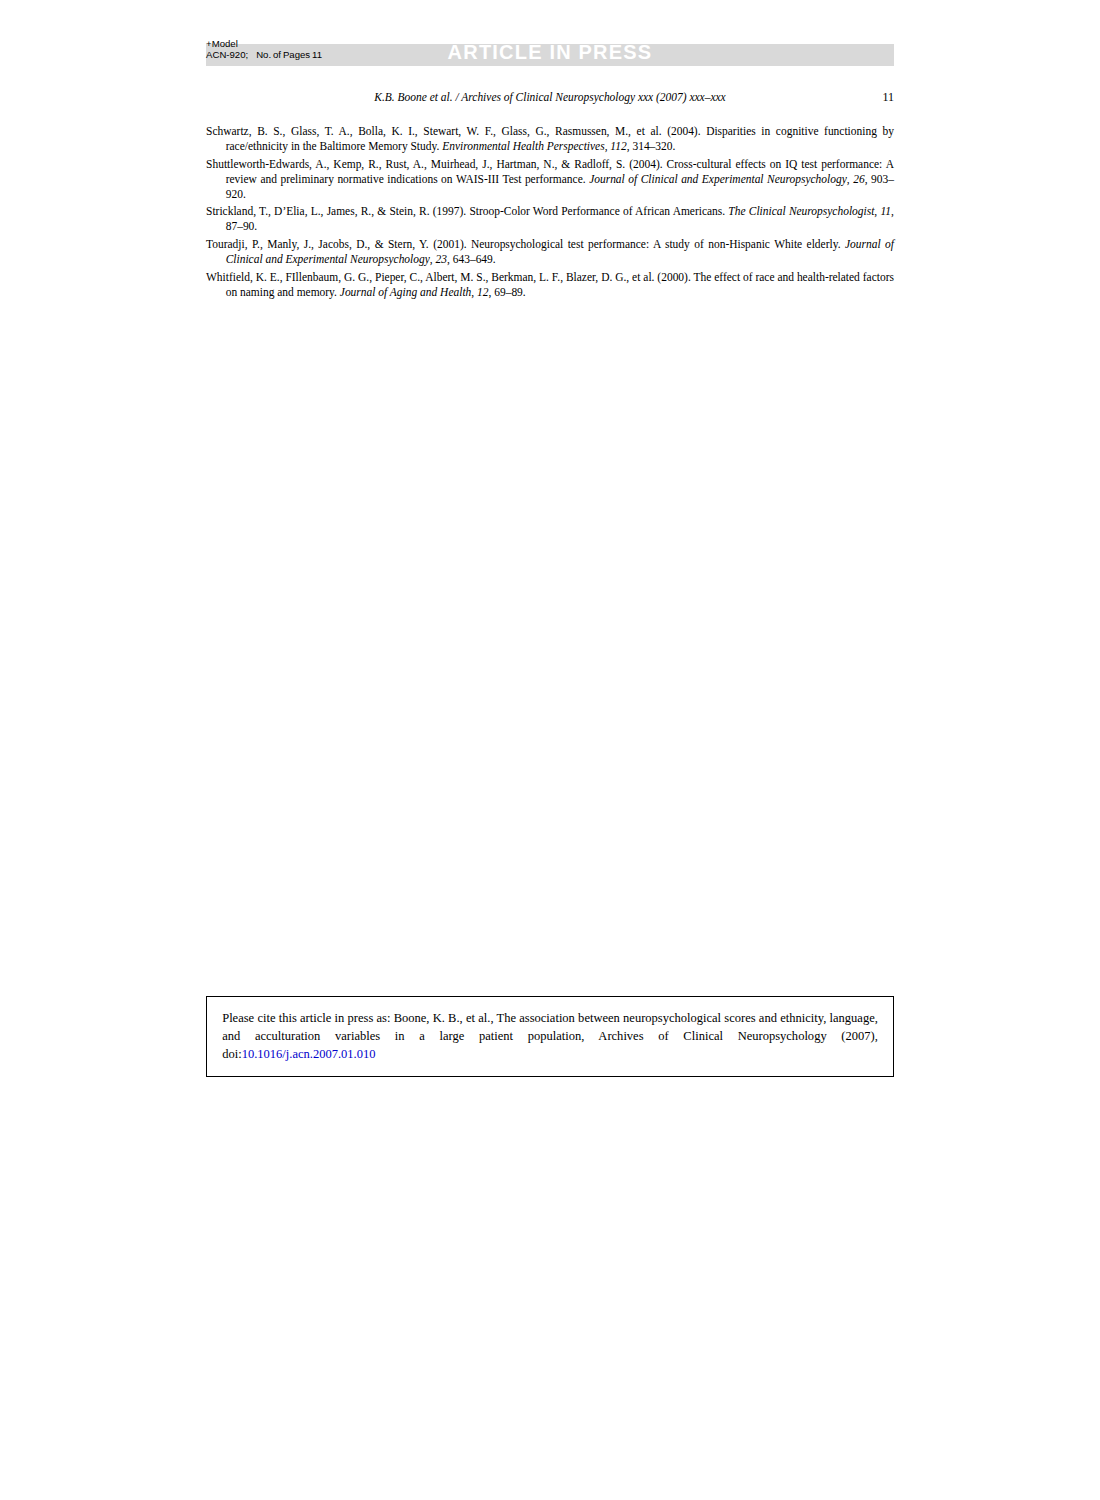+Model ACN-920; No. of Pages 11
ARTICLE IN PRESS
K.B. Boone et al. / Archives of Clinical Neuropsychology xxx (2007) xxx–xxx 11
Schwartz, B. S., Glass, T. A., Bolla, K. I., Stewart, W. F., Glass, G., Rasmussen, M., et al. (2004). Disparities in cognitive functioning by race/ethnicity in the Baltimore Memory Study. Environmental Health Perspectives, 112, 314–320.
Shuttleworth-Edwards, A., Kemp, R., Rust, A., Muirhead, J., Hartman, N., & Radloff, S. (2004). Cross-cultural effects on IQ test performance: A review and preliminary normative indications on WAIS-III Test performance. Journal of Clinical and Experimental Neuropsychology, 26, 903–920.
Strickland, T., D’Elia, L., James, R., & Stein, R. (1997). Stroop-Color Word Performance of African Americans. The Clinical Neuropsychologist, 11, 87–90.
Touradji, P., Manly, J., Jacobs, D., & Stern, Y. (2001). Neuropsychological test performance: A study of non-Hispanic White elderly. Journal of Clinical and Experimental Neuropsychology, 23, 643–649.
Whitfield, K. E., FIllenbaum, G. G., Pieper, C., Albert, M. S., Berkman, L. F., Blazer, D. G., et al. (2000). The effect of race and health-related factors on naming and memory. Journal of Aging and Health, 12, 69–89.
Please cite this article in press as: Boone, K. B., et al., The association between neuropsychological scores and ethnicity, language, and acculturation variables in a large patient population, Archives of Clinical Neuropsychology (2007), doi:10.1016/j.acn.2007.01.010